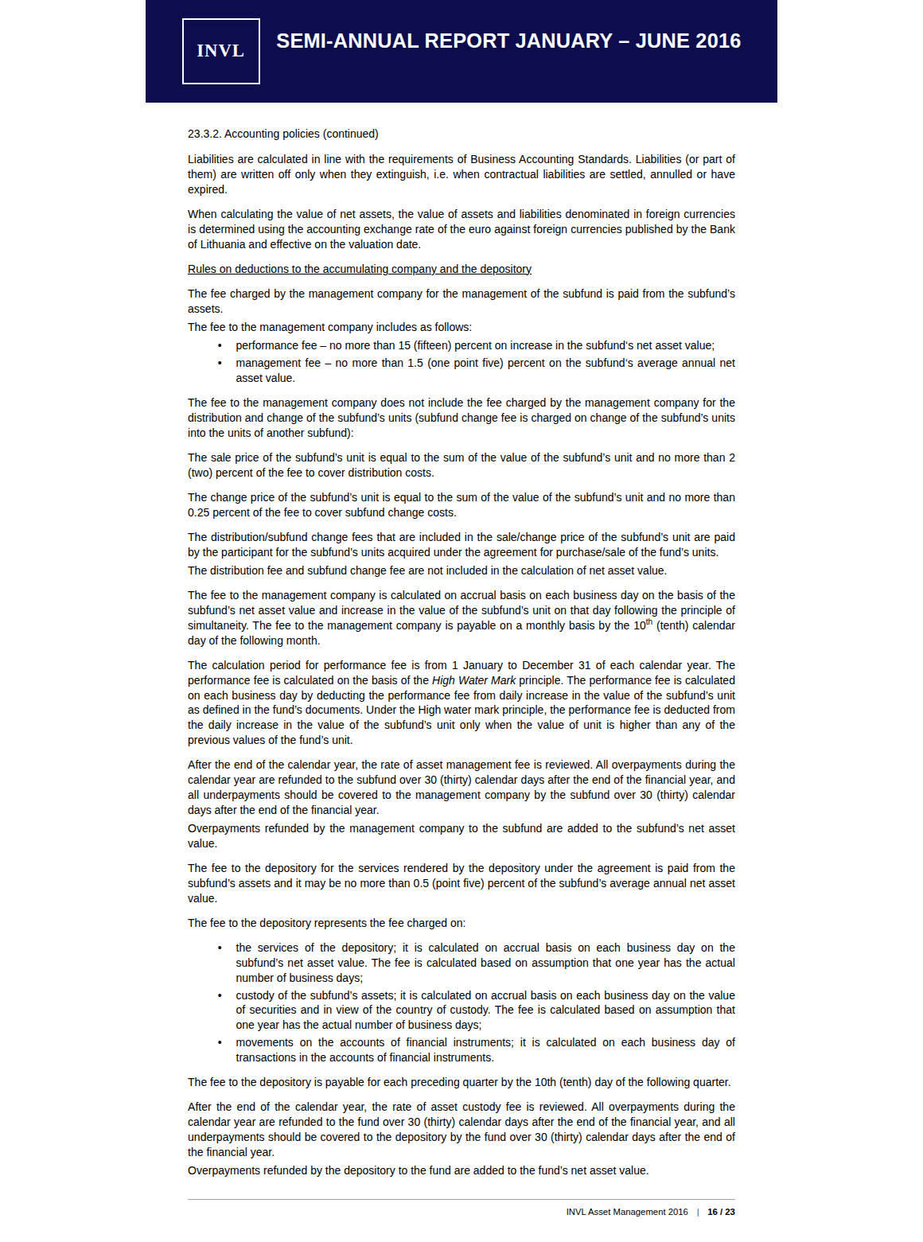INVL
SEMI-ANNUAL REPORT JANUARY – JUNE 2016
23.3.2. Accounting policies (continued)
Liabilities are calculated in line with the requirements of Business Accounting Standards. Liabilities (or part of them) are written off only when they extinguish, i.e. when contractual liabilities are settled, annulled or have expired.
When calculating the value of net assets, the value of assets and liabilities denominated in foreign currencies is determined using the accounting exchange rate of the euro against foreign currencies published by the Bank of Lithuania and effective on the valuation date.
Rules on deductions to the accumulating company and the depository
The fee charged by the management company for the management of the subfund is paid from the subfund’s assets.
The fee to the management company includes as follows:
performance fee – no more than 15 (fifteen) percent on increase in the subfund‘s net asset value;
management fee – no more than 1.5 (one point five) percent on the subfund‘s average annual net asset value.
The fee to the management company does not include the fee charged by the management company for the distribution and change of the subfund’s units (subfund change fee is charged on change of the subfund’s units into the units of another subfund):
The sale price of the subfund’s unit is equal to the sum of the value of the subfund’s unit and no more than 2 (two) percent of the fee to cover distribution costs.
The change price of the subfund’s unit is equal to the sum of the value of the subfund’s unit and no more than 0.25 percent of the fee to cover subfund change costs.
The distribution/subfund change fees that are included in the sale/change price of the subfund’s unit are paid by the participant for the subfund’s units acquired under the agreement for purchase/sale of the fund’s units.
The distribution fee and subfund change fee are not included in the calculation of net asset value.
The fee to the management company is calculated on accrual basis on each business day on the basis of the subfund’s net asset value and increase in the value of the subfund’s unit on that day following the principle of simultaneity. The fee to the management company is payable on a monthly basis by the 10th (tenth) calendar day of the following month.
The calculation period for performance fee is from 1 January to December 31 of each calendar year. The performance fee is calculated on the basis of the High Water Mark principle. The performance fee is calculated on each business day by deducting the performance fee from daily increase in the value of the subfund’s unit as defined in the fund’s documents. Under the High water mark principle, the performance fee is deducted from the daily increase in the value of the subfund’s unit only when the value of unit is higher than any of the previous values of the fund’s unit.
After the end of the calendar year, the rate of asset management fee is reviewed. All overpayments during the calendar year are refunded to the subfund over 30 (thirty) calendar days after the end of the financial year, and all underpayments should be covered to the management company by the subfund over 30 (thirty) calendar days after the end of the financial year.
Overpayments refunded by the management company to the subfund are added to the subfund’s net asset value.
The fee to the depository for the services rendered by the depository under the agreement is paid from the subfund’s assets and it may be no more than 0.5 (point five) percent of the subfund’s average annual net asset value.
The fee to the depository represents the fee charged on:
the services of the depository; it is calculated on accrual basis on each business day on the subfund’s net asset value. The fee is calculated based on assumption that one year has the actual number of business days;
custody of the subfund’s assets; it is calculated on accrual basis on each business day on the value of securities and in view of the country of custody. The fee is calculated based on assumption that one year has the actual number of business days;
movements on the accounts of financial instruments; it is calculated on each business day of transactions in the accounts of financial instruments.
The fee to the depository is payable for each preceding quarter by the 10th (tenth) day of the following quarter.
After the end of the calendar year, the rate of asset custody fee is reviewed. All overpayments during the calendar year are refunded to the fund over 30 (thirty) calendar days after the end of the financial year, and all underpayments should be covered to the depository by the fund over 30 (thirty) calendar days after the end of the financial year.
Overpayments refunded by the depository to the fund are added to the fund’s net asset value.
INVL Asset Management 2016 | 16 / 23